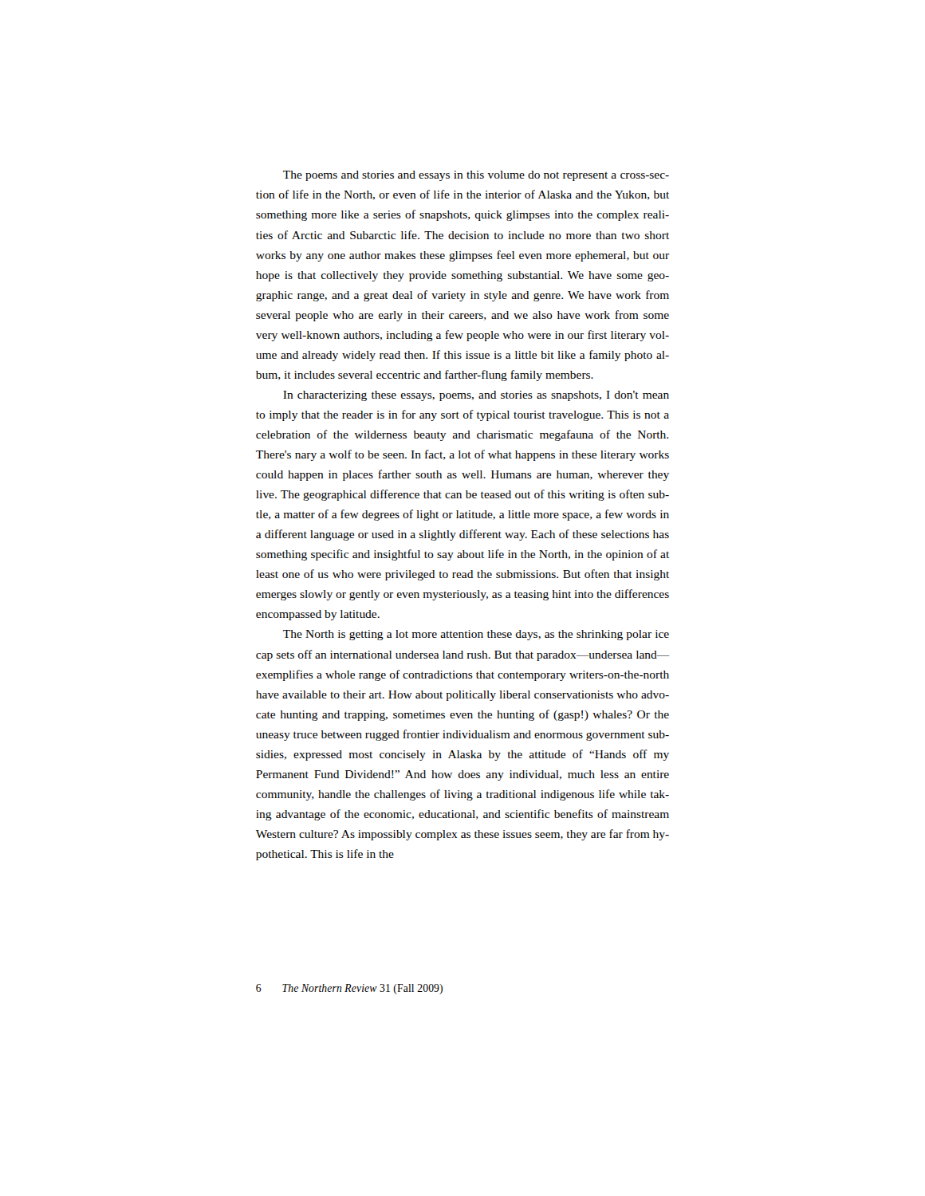The poems and stories and essays in this volume do not represent a cross-section of life in the North, or even of life in the interior of Alaska and the Yukon, but something more like a series of snapshots, quick glimpses into the complex realities of Arctic and Subarctic life. The decision to include no more than two short works by any one author makes these glimpses feel even more ephemeral, but our hope is that collectively they provide something substantial. We have some geographic range, and a great deal of variety in style and genre. We have work from several people who are early in their careers, and we also have work from some very well-known authors, including a few people who were in our first literary volume and already widely read then. If this issue is a little bit like a family photo album, it includes several eccentric and farther-flung family members.
In characterizing these essays, poems, and stories as snapshots, I don't mean to imply that the reader is in for any sort of typical tourist travelogue. This is not a celebration of the wilderness beauty and charismatic megafauna of the North. There's nary a wolf to be seen. In fact, a lot of what happens in these literary works could happen in places farther south as well. Humans are human, wherever they live. The geographical difference that can be teased out of this writing is often subtle, a matter of a few degrees of light or latitude, a little more space, a few words in a different language or used in a slightly different way. Each of these selections has something specific and insightful to say about life in the North, in the opinion of at least one of us who were privileged to read the submissions. But often that insight emerges slowly or gently or even mysteriously, as a teasing hint into the differences encompassed by latitude.
The North is getting a lot more attention these days, as the shrinking polar ice cap sets off an international undersea land rush. But that paradox—undersea land—exemplifies a whole range of contradictions that contemporary writers-on-the-north have available to their art. How about politically liberal conservationists who advocate hunting and trapping, sometimes even the hunting of (gasp!) whales? Or the uneasy truce between rugged frontier individualism and enormous government subsidies, expressed most concisely in Alaska by the attitude of “Hands off my Permanent Fund Dividend!” And how does any individual, much less an entire community, handle the challenges of living a traditional indigenous life while taking advantage of the economic, educational, and scientific benefits of mainstream Western culture? As impossibly complex as these issues seem, they are far from hypothetical. This is life in the
6 The Northern Review 31 (Fall 2009)